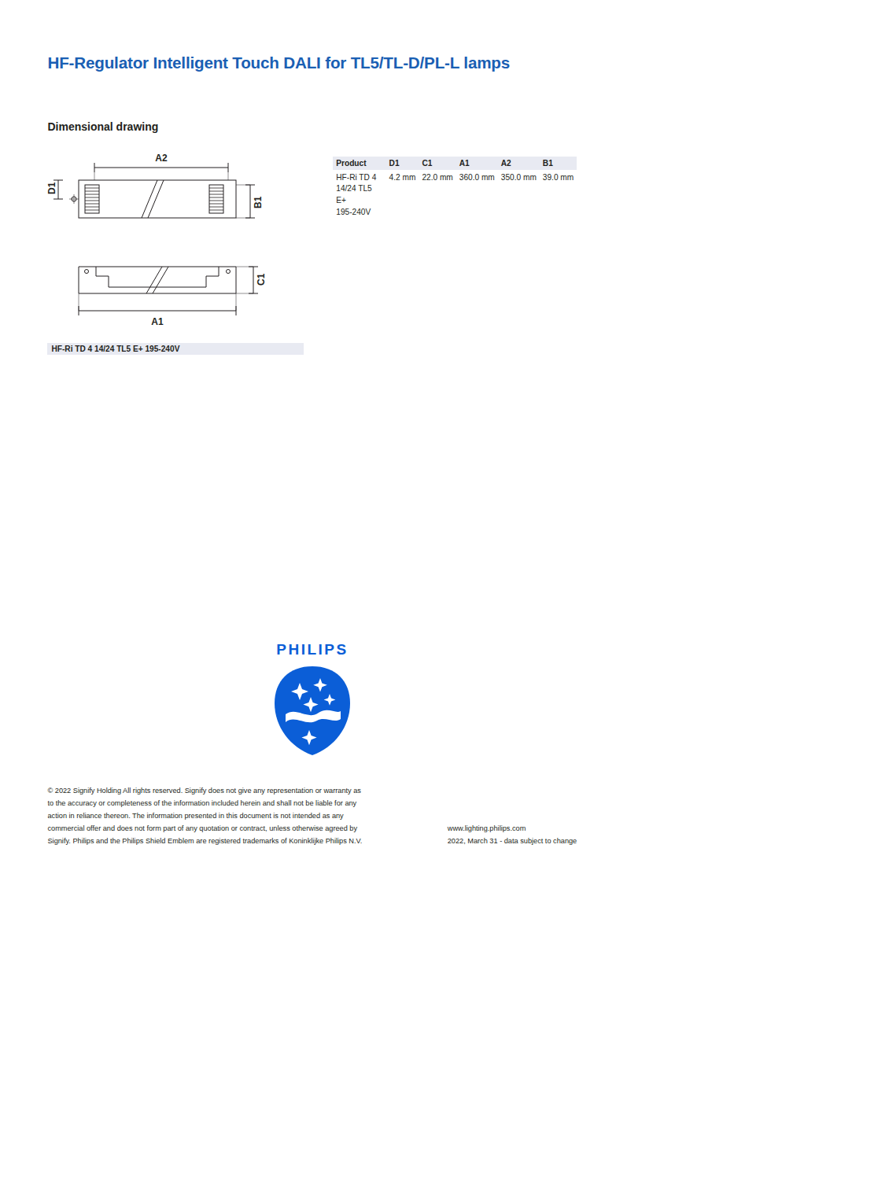HF-Regulator Intelligent Touch DALI for TL5/TL-D/PL-L lamps
Dimensional drawing
A2 D1 B1
C1 A1
HF-Ri TD 4 14/24 TL5 E+ 195-240V
| Product | D1 | C1 | A1 | A2 | B1 |
| --- | --- | --- | --- | --- | --- |
| HF-Ri TD 4 14/24 TL5 E+ 195-240V | 4.2 mm | 22.0 mm | 360.0 mm | 350.0 mm | 39.0 mm |
PHILIPS
© 2022 Signify Holding All rights reserved. Signify does not give any representation or warranty as to the accuracy or completeness of the information included herein and shall not be liable for any action in reliance thereon. The information presented in this document is not intended as any commercial offer and does not form part of any quotation or contract, unless otherwise agreed by Signify. Philips and the Philips Shield Emblem are registered trademarks of Koninklijke Philips N.V.
www.lighting.philips.com
2022, March 31 - data subject to change